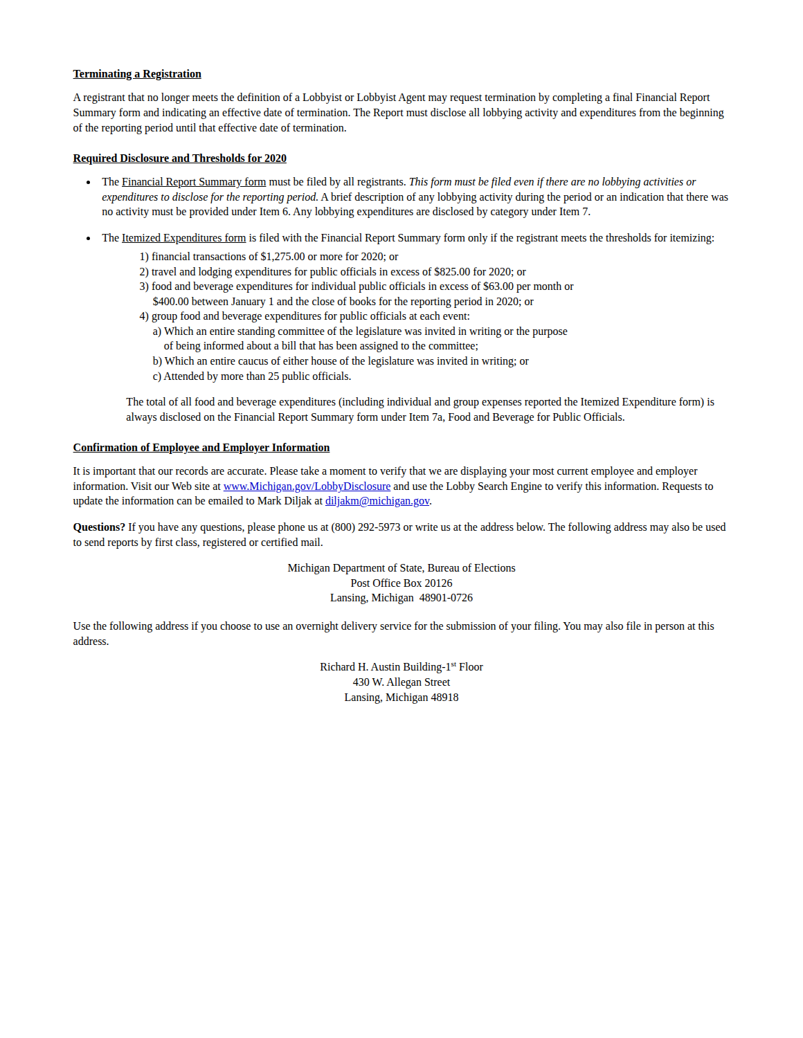Terminating a Registration
A registrant that no longer meets the definition of a Lobbyist or Lobbyist Agent may request termination by completing a final Financial Report Summary form and indicating an effective date of termination. The Report must disclose all lobbying activity and expenditures from the beginning of the reporting period until that effective date of termination.
Required Disclosure and Thresholds for 2020
The Financial Report Summary form must be filed by all registrants. This form must be filed even if there are no lobbying activities or expenditures to disclose for the reporting period. A brief description of any lobbying activity during the period or an indication that there was no activity must be provided under Item 6. Any lobbying expenditures are disclosed by category under Item 7.
The Itemized Expenditures form is filed with the Financial Report Summary form only if the registrant meets the thresholds for itemizing:
1) financial transactions of $1,275.00 or more for 2020; or
2) travel and lodging expenditures for public officials in excess of $825.00 for 2020; or
3) food and beverage expenditures for individual public officials in excess of $63.00 per month or
$400.00 between January 1 and the close of books for the reporting period in 2020; or
4) group food and beverage expenditures for public officials at each event:
a) Which an entire standing committee of the legislature was invited in writing or the purpose
of being informed about a bill that has been assigned to the committee;
b) Which an entire caucus of either house of the legislature was invited in writing; or
c) Attended by more than 25 public officials.
The total of all food and beverage expenditures (including individual and group expenses reported the Itemized Expenditure form) is always disclosed on the Financial Report Summary form under Item 7a, Food and Beverage for Public Officials.
Confirmation of Employee and Employer Information
It is important that our records are accurate. Please take a moment to verify that we are displaying your most current employee and employer information. Visit our Web site at www.Michigan.gov/LobbyDisclosure and use the Lobby Search Engine to verify this information. Requests to update the information can be emailed to Mark Diljak at diljakm@michigan.gov.
Questions? If you have any questions, please phone us at (800) 292-5973 or write us at the address below. The following address may also be used to send reports by first class, registered or certified mail.
Michigan Department of State, Bureau of Elections
Post Office Box 20126
Lansing, Michigan 48901-0726
Use the following address if you choose to use an overnight delivery service for the submission of your filing. You may also file in person at this address.
Richard H. Austin Building-1st Floor
430 W. Allegan Street
Lansing, Michigan 48918